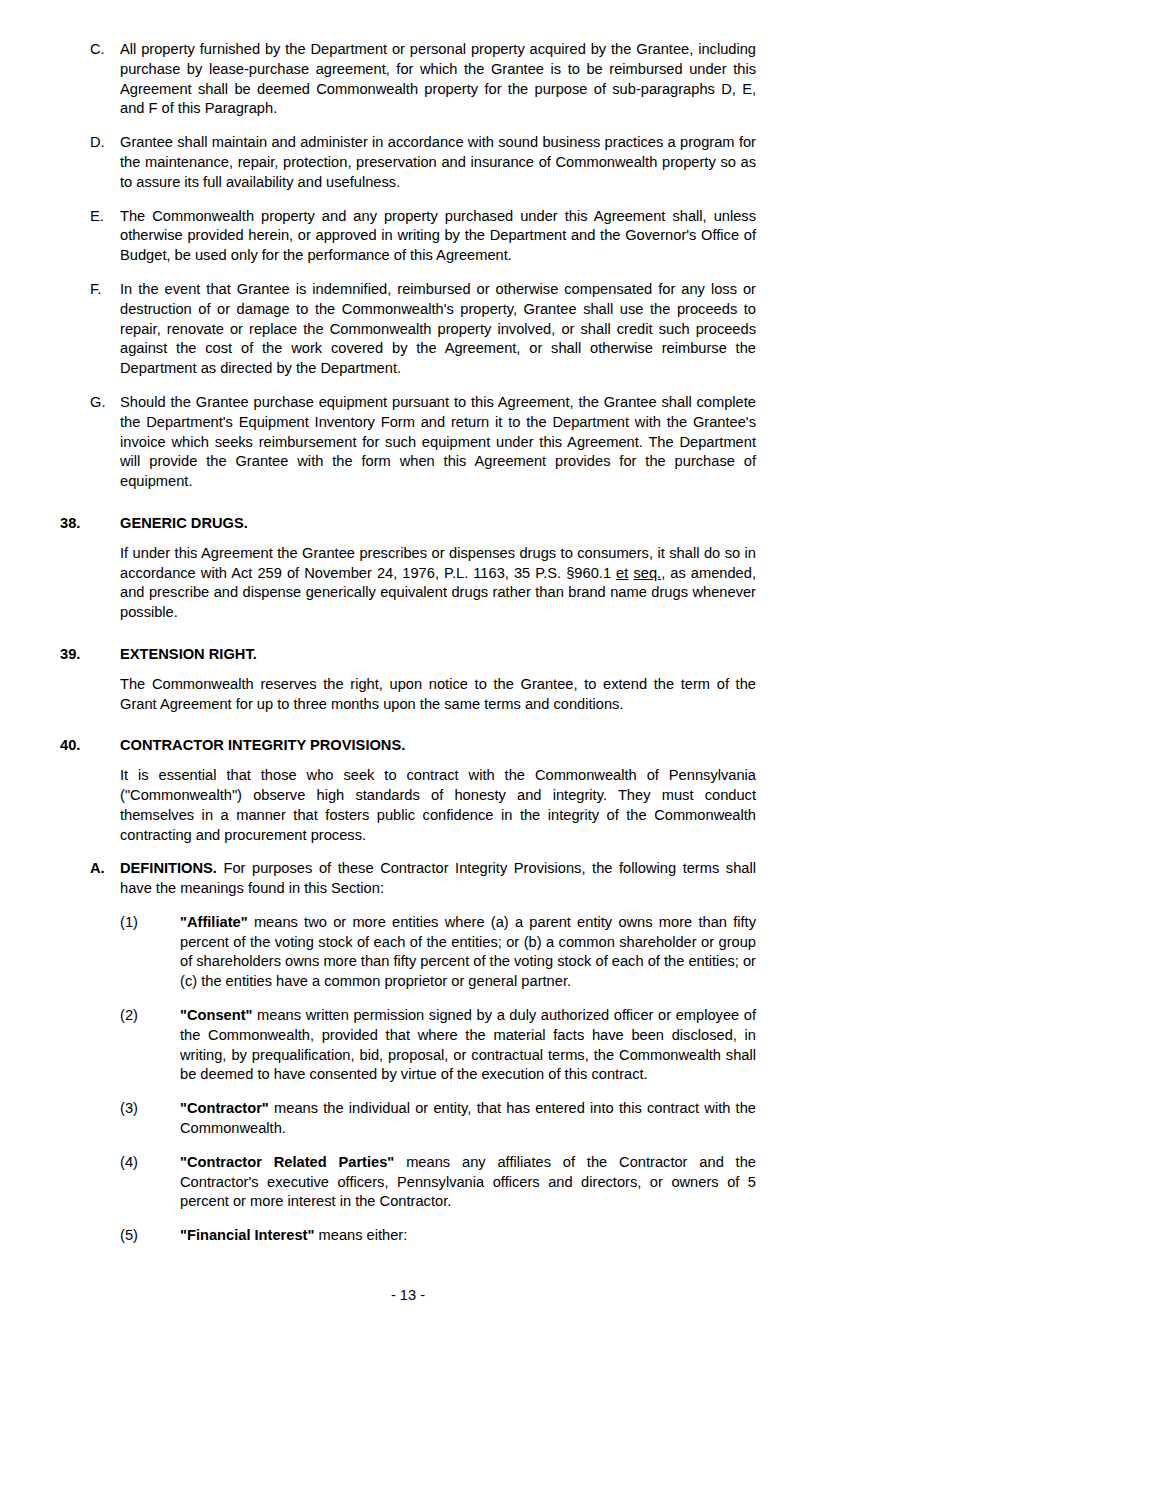C.
All property furnished by the Department or personal property acquired by the Grantee, including purchase by lease-purchase agreement, for which the Grantee is to be reimbursed under this Agreement shall be deemed Commonwealth property for the purpose of sub-paragraphs D, E, and F of this Paragraph.
D.
Grantee shall maintain and administer in accordance with sound business practices a program for the maintenance, repair, protection, preservation and insurance of Commonwealth property so as to assure its full availability and usefulness.
E.
The Commonwealth property and any property purchased under this Agreement shall, unless otherwise provided herein, or approved in writing by the Department and the Governor's Office of Budget, be used only for the performance of this Agreement.
F.
In the event that Grantee is indemnified, reimbursed or otherwise compensated for any loss or destruction of or damage to the Commonwealth's property, Grantee shall use the proceeds to repair, renovate or replace the Commonwealth property involved, or shall credit such proceeds against the cost of the work covered by the Agreement, or shall otherwise reimburse the Department as directed by the Department.
G.
Should the Grantee purchase equipment pursuant to this Agreement, the Grantee shall complete the Department's Equipment Inventory Form and return it to the Department with the Grantee's invoice which seeks reimbursement for such equipment under this Agreement. The Department will provide the Grantee with the form when this Agreement provides for the purchase of equipment.
38.
GENERIC DRUGS.
If under this Agreement the Grantee prescribes or dispenses drugs to consumers, it shall do so in accordance with Act 259 of November 24, 1976, P.L. 1163, 35 P.S. §960.1 et seq., as amended, and prescribe and dispense generically equivalent drugs rather than brand name drugs whenever possible.
39.
EXTENSION RIGHT.
The Commonwealth reserves the right, upon notice to the Grantee, to extend the term of the Grant Agreement for up to three months upon the same terms and conditions.
40.
CONTRACTOR INTEGRITY PROVISIONS.
It is essential that those who seek to contract with the Commonwealth of Pennsylvania ("Commonwealth") observe high standards of honesty and integrity. They must conduct themselves in a manner that fosters public confidence in the integrity of the Commonwealth contracting and procurement process.
A.
DEFINITIONS. For purposes of these Contractor Integrity Provisions, the following terms shall have the meanings found in this Section:
(1)
"Affiliate" means two or more entities where (a) a parent entity owns more than fifty percent of the voting stock of each of the entities; or (b) a common shareholder or group of shareholders owns more than fifty percent of the voting stock of each of the entities; or (c) the entities have a common proprietor or general partner.
(2)
"Consent" means written permission signed by a duly authorized officer or employee of the Commonwealth, provided that where the material facts have been disclosed, in writing, by prequalification, bid, proposal, or contractual terms, the Commonwealth shall be deemed to have consented by virtue of the execution of this contract.
(3)
"Contractor" means the individual or entity, that has entered into this contract with the Commonwealth.
(4)
"Contractor Related Parties" means any affiliates of the Contractor and the Contractor's executive officers, Pennsylvania officers and directors, or owners of 5 percent or more interest in the Contractor.
(5)
"Financial Interest" means either:
- 13 -